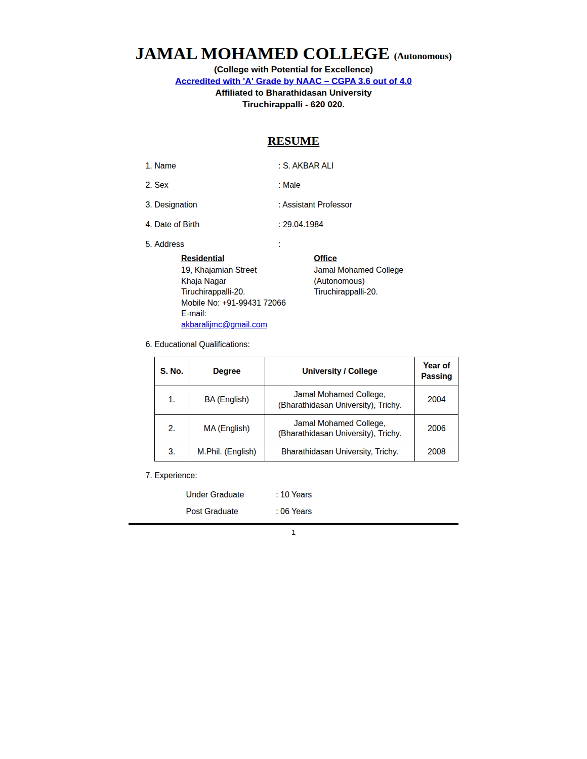JAMAL MOHAMED COLLEGE (Autonomous)
(College with Potential for Excellence)
Accredited with 'A' Grade by NAAC – CGPA 3.6 out of 4.0
Affiliated to Bharathidasan University
Tiruchirappalli - 620 020.
RESUME
Name: S. AKBAR ALI
Sex: Male
Designation: Assistant Professor
Date of Birth: 29.04.1984
Address:
| Residential | Office |
| 19, Khajamian Street Khaja Nagar Tiruchirappalli-20. Mobile No: +91-99431 72066 E-mail: akbaralijmc@gmail.com | Jamal Mohamed College (Autonomous) Tiruchirappalli-20. |
Educational Qualifications:
| S. No. | Degree | University / College | Year of Passing |
| --- | --- | --- | --- |
| 1. | BA (English) | Jamal Mohamed College, (Bharathidasan University), Trichy. | 2004 |
| 2. | MA (English) | Jamal Mohamed College, (Bharathidasan University), Trichy. | 2006 |
| 3. | M.Phil. (English) | Bharathidasan University, Trichy. | 2008 |
Experience:
Under Graduate: 10 Years
Post Graduate: 06 Years
1